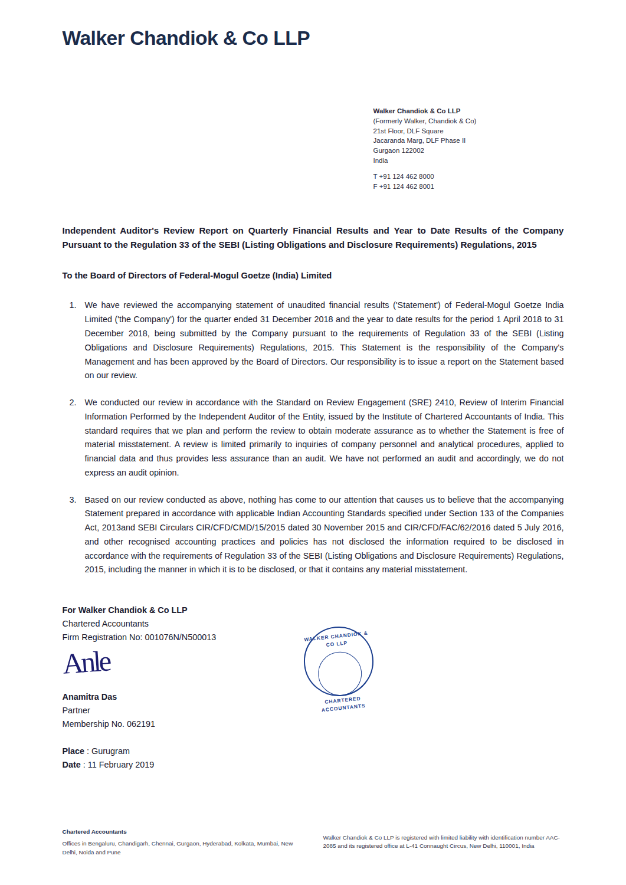Walker Chandiok & Co LLP
Walker Chandiok & Co LLP
(Formerly Walker, Chandiok & Co)
21st Floor, DLF Square
Jacaranda Marg, DLF Phase II
Gurgaon 122002
India
T +91 124 462 8000
F +91 124 462 8001
Independent Auditor's Review Report on Quarterly Financial Results and Year to Date Results of the Company Pursuant to the Regulation 33 of the SEBI (Listing Obligations and Disclosure Requirements) Regulations, 2015
To the Board of Directors of Federal-Mogul Goetze (India) Limited
We have reviewed the accompanying statement of unaudited financial results ('Statement') of Federal-Mogul Goetze India Limited ('the Company') for the quarter ended 31 December 2018 and the year to date results for the period 1 April 2018 to 31 December 2018, being submitted by the Company pursuant to the requirements of Regulation 33 of the SEBI (Listing Obligations and Disclosure Requirements) Regulations, 2015. This Statement is the responsibility of the Company's Management and has been approved by the Board of Directors. Our responsibility is to issue a report on the Statement based on our review.
We conducted our review in accordance with the Standard on Review Engagement (SRE) 2410, Review of Interim Financial Information Performed by the Independent Auditor of the Entity, issued by the Institute of Chartered Accountants of India. This standard requires that we plan and perform the review to obtain moderate assurance as to whether the Statement is free of material misstatement. A review is limited primarily to inquiries of company personnel and analytical procedures, applied to financial data and thus provides less assurance than an audit. We have not performed an audit and accordingly, we do not express an audit opinion.
Based on our review conducted as above, nothing has come to our attention that causes us to believe that the accompanying Statement prepared in accordance with applicable Indian Accounting Standards specified under Section 133 of the Companies Act, 2013and SEBI Circulars CIR/CFD/CMD/15/2015 dated 30 November 2015 and CIR/CFD/FAC/62/2016 dated 5 July 2016, and other recognised accounting practices and policies has not disclosed the information required to be disclosed in accordance with the requirements of Regulation 33 of the SEBI (Listing Obligations and Disclosure Requirements) Regulations, 2015, including the manner in which it is to be disclosed, or that it contains any material misstatement.
For Walker Chandiok & Co LLP
Chartered Accountants
Firm Registration No: 001076N/N500013
Anle
WALKER CHANDIOK & CO LLP
CHARTERED ACCOUNTANTS
Anamitra Das
Partner
Membership No. 062191
Place : Gurugram
Date : 11 February 2019
Chartered Accountants
Offices in Bengaluru, Chandigarh, Chennai, Gurgaon, Hyderabad, Kolkata, Mumbai, New Delhi, Noida and Pune
Walker Chandiok & Co LLP is registered with limited liability with identification number AAC-2085 and its registered office at L-41 Connaught Circus, New Delhi, 110001, India